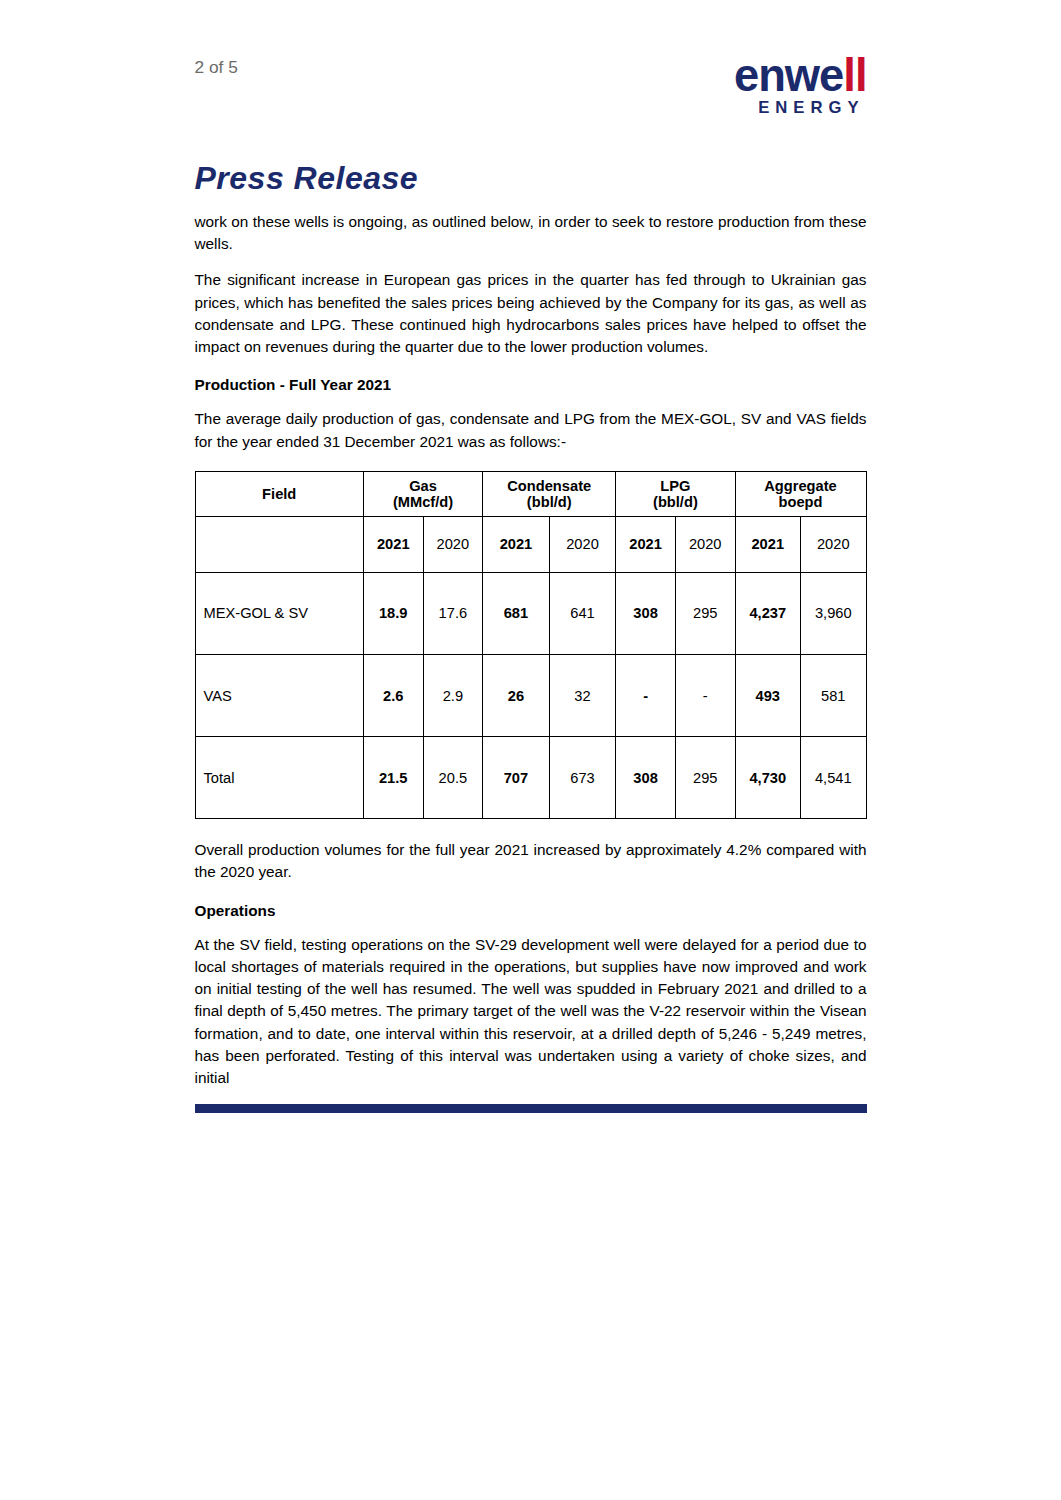2 of 5
enwell
ENERGY
Press Release
work on these wells is ongoing, as outlined below, in order to seek to restore production from these wells.
The significant increase in European gas prices in the quarter has fed through to Ukrainian gas prices, which has benefited the sales prices being achieved by the Company for its gas, as well as condensate and LPG. These continued high hydrocarbons sales prices have helped to offset the impact on revenues during the quarter due to the lower production volumes.
Production - Full Year 2021
The average daily production of gas, condensate and LPG from the MEX-GOL, SV and VAS fields for the year ended 31 December 2021 was as follows:-
| Field | Gas (MMcf/d) | Condensate (bbl/d) | LPG (bbl/d) | Aggregate boepd |
| --- | --- | --- | --- | --- |
| | 2021 | 2020 | 2021 | 2020 | 2021 | 2020 | 2021 | 2020 |
| MEX-GOL & SV | 18.9 | 17.6 | 681 | 641 | 308 | 295 | 4,237 | 3,960 |
| VAS | 2.6 | 2.9 | 26 | 32 | - | - | 493 | 581 |
| Total | 21.5 | 20.5 | 707 | 673 | 308 | 295 | 4,730 | 4,541 |
Overall production volumes for the full year 2021 increased by approximately 4.2% compared with the 2020 year.
Operations
At the SV field, testing operations on the SV-29 development well were delayed for a period due to local shortages of materials required in the operations, but supplies have now improved and work on initial testing of the well has resumed. The well was spudded in February 2021 and drilled to a final depth of 5,450 metres. The primary target of the well was the V-22 reservoir within the Visean formation, and to date, one interval within this reservoir, at a drilled depth of 5,246 - 5,249 metres, has been perforated. Testing of this interval was undertaken using a variety of choke sizes, and initial